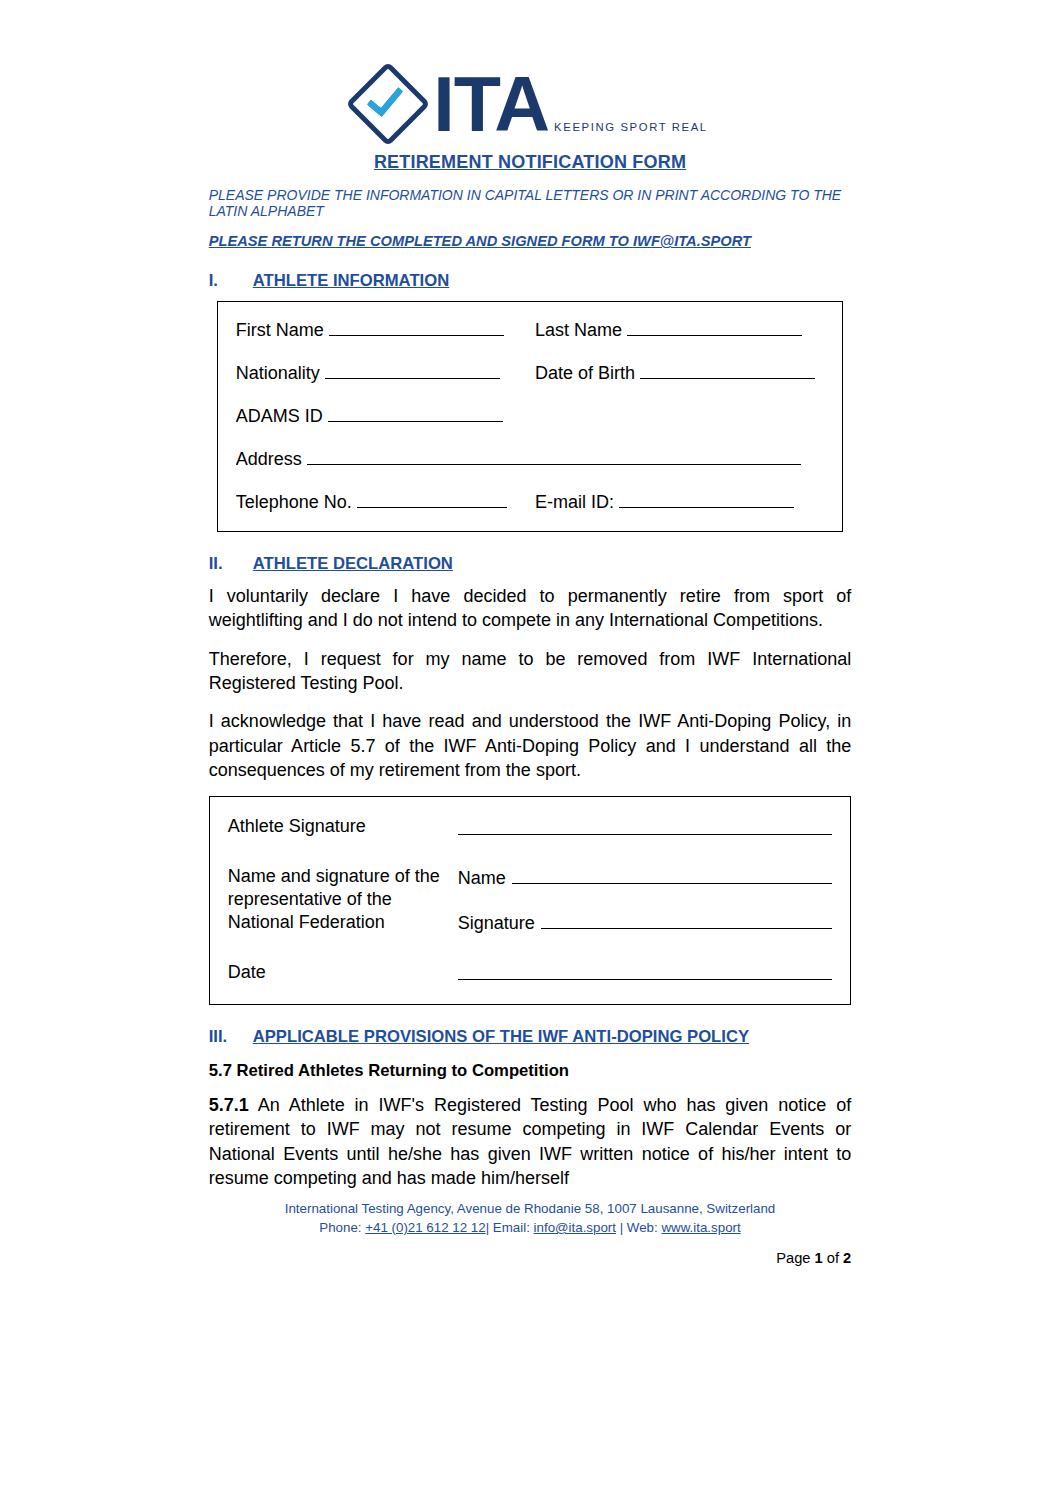ITA KEEPING SPORT REAL
RETIREMENT NOTIFICATION FORM
PLEASE PROVIDE THE INFORMATION IN CAPITAL LETTERS OR IN PRINT ACCORDING TO THE LATIN ALPHABET
PLEASE RETURN THE COMPLETED AND SIGNED FORM TO IWF@ITA.SPORT
I. ATHLETE INFORMATION
First Name
Last Name
Nationality
Date of Birth
ADAMS ID
Address
Telephone No.
E-mail ID:
II. ATHLETE DECLARATION
I voluntarily declare I have decided to permanently retire from sport of weightlifting and I do not intend to compete in any International Competitions.
Therefore, I request for my name to be removed from IWF International Registered Testing Pool.
I acknowledge that I have read and understood the IWF Anti-Doping Policy, in particular Article 5.7 of the IWF Anti-Doping Policy and I understand all the consequences of my retirement from the sport.
Athlete Signature
Name and signature of the representative of the National Federation
Name
Signature
Date
III. APPLICABLE PROVISIONS OF THE IWF ANTI-DOPING POLICY
5.7 Retired Athletes Returning to Competition
5.7.1 An Athlete in IWF's Registered Testing Pool who has given notice of retirement to IWF may not resume competing in IWF Calendar Events or National Events until he/she has given IWF written notice of his/her intent to resume competing and has made him/herself
International Testing Agency, Avenue de Rhodanie 58, 1007 Lausanne, Switzerland
Phone: +41 (0)21 612 12 12| Email: info@ita.sport | Web: www.ita.sport
Page 1 of 2